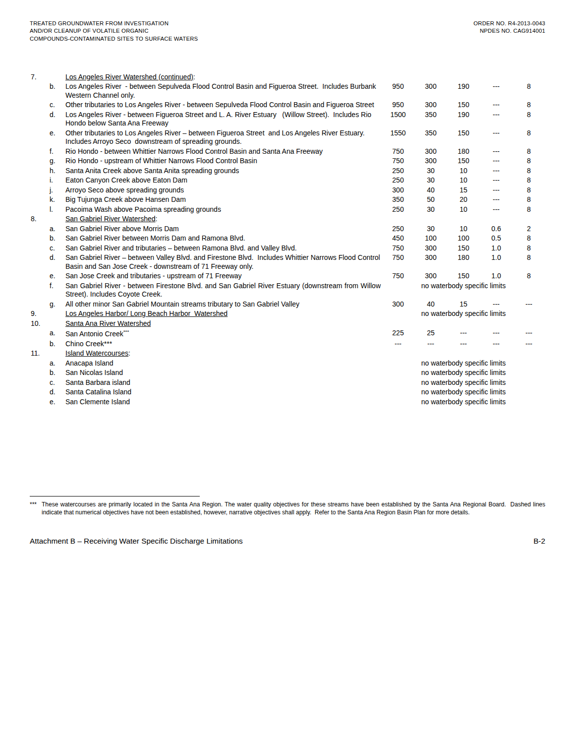Treated Groundwater from Investigation
and/or Cleanup of Volatile Organic
Compounds-Contaminated Sites to Surface Waters
Order No. R4-2013-0043
NPDES No. CAG914001
| 7. | | Los Angeles River Watershed (continued) : | | | | | |
| | b. | Los Angeles River - between Sepulveda Flood Control Basin and Figueroa Street. Includes Burbank Western Channel only. | 950 | 300 | 190 | --- | 8 |
| | c. | Other tributaries to Los Angeles River - between Sepulveda Flood Control Basin and Figueroa Street | 950 | 300 | 150 | --- | 8 |
| | d. | Los Angeles River - between Figueroa Street and L. A. River Estuary (Willow Street). Includes Rio Hondo below Santa Ana Freeway | 1500 | 350 | 190 | --- | 8 |
| | e. | Other tributaries to Los Angeles River – between Figueroa Street and Los Angeles River Estuary. Includes Arroyo Seco downstream of spreading grounds. | 1550 | 350 | 150 | --- | 8 |
| | f. | Rio Hondo - between Whittier Narrows Flood Control Basin and Santa Ana Freeway | 750 | 300 | 180 | --- | 8 |
| | g. | Rio Hondo - upstream of Whittier Narrows Flood Control Basin | 750 | 300 | 150 | --- | 8 |
| | h. | Santa Anita Creek above Santa Anita spreading grounds | 250 | 30 | 10 | --- | 8 |
| | i. | Eaton Canyon Creek above Eaton Dam | 250 | 30 | 10 | --- | 8 |
| | j. | Arroyo Seco above spreading grounds | 300 | 40 | 15 | --- | 8 |
| | k. | Big Tujunga Creek above Hansen Dam | 350 | 50 | 20 | --- | 8 |
| | l. | Pacoima Wash above Pacoima spreading grounds | 250 | 30 | 10 | --- | 8 |
| 8. | | San Gabriel River Watershed : | | | | | |
| | a. | San Gabriel River above Morris Dam | 250 | 30 | 10 | 0.6 | 2 |
| | b. | San Gabriel River between Morris Dam and Ramona Blvd. | 450 | 100 | 100 | 0.5 | 8 |
| | c. | San Gabriel River and tributaries – between Ramona Blvd. and Valley Blvd. | 750 | 300 | 150 | 1.0 | 8 |
| | d. | San Gabriel River – between Valley Blvd. and Firestone Blvd. Includes Whittier Narrows Flood Control Basin and San Jose Creek - downstream of 71 Freeway only. | 750 | 300 | 180 | 1.0 | 8 |
| | e. | San Jose Creek and tributaries - upstream of 71 Freeway | 750 | 300 | 150 | 1.0 | 8 |
| | f. | San Gabriel River - between Firestone Blvd. and San Gabriel River Estuary (downstream from Willow Street). Includes Coyote Creek. | no waterbody specific limits |
| | g. | All other minor San Gabriel Mountain streams tributary to San Gabriel Valley | 300 | 40 | 15 | --- | --- |
| 9. | | Los Angeles Harbor/ Long Beach Harbor Watershed | no waterbody specific limits |
| 10. | | Santa Ana River Watershed | | | | | |
| | a. | San Antonio Creek *** | 225 | 25 | --- | --- | --- |
| | b. | Chino Creek*** | --- | --- | --- | --- | --- |
| 11. | | Island Watercourses : | | | | | |
| | a. | Anacapa Island | no waterbody specific limits |
| | b. | San Nicolas Island | no waterbody specific limits |
| | c. | Santa Barbara island | no waterbody specific limits |
| | d. | Santa Catalina Island | no waterbody specific limits |
| | e. | San Clemente Island | no waterbody specific limits |
*** These watercourses are primarily located in the Santa Ana Region. The water quality objectives for these streams have been established by the Santa Ana Regional Board. Dashed lines indicate that numerical objectives have not been established, however, narrative objectives shall apply. Refer to the Santa Ana Region Basin Plan for more details.
Attachment B – Receiving Water Specific Discharge Limitations
B-2